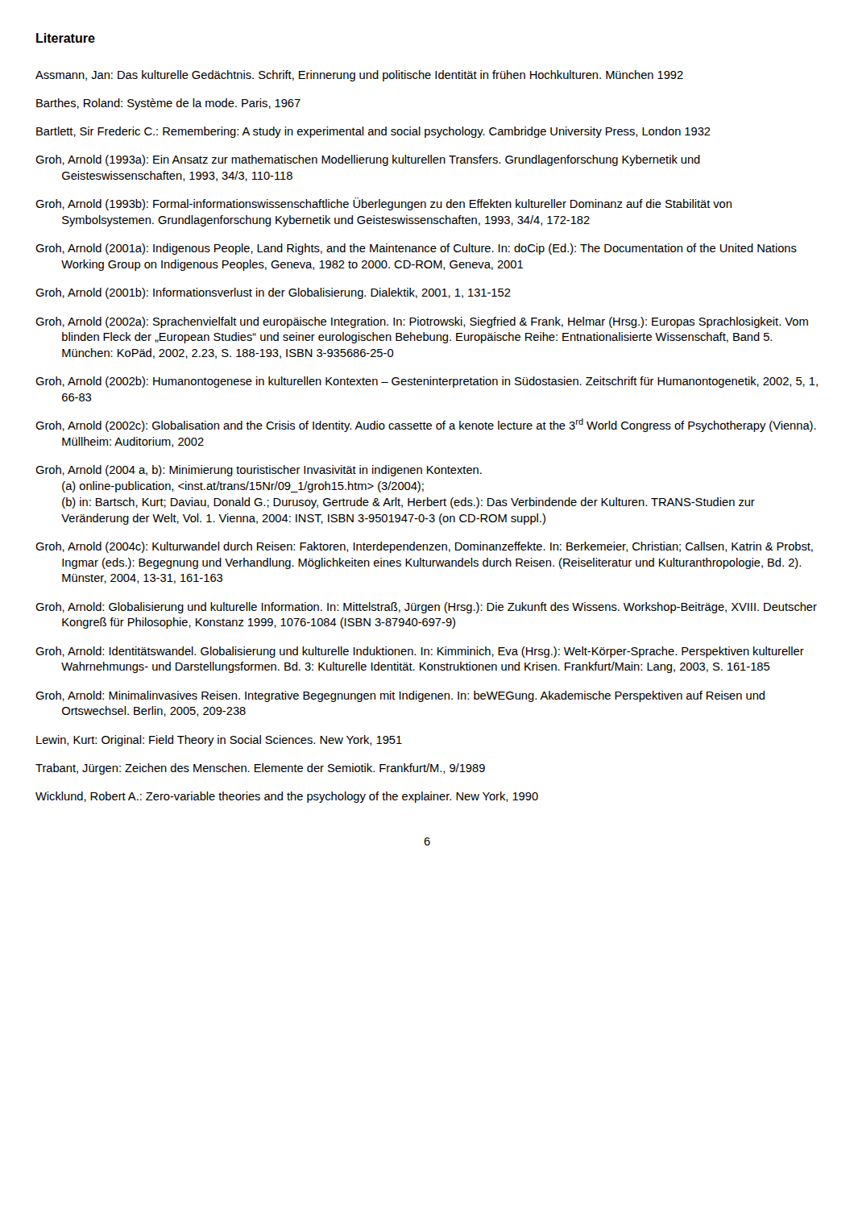Literature
Assmann, Jan: Das kulturelle Gedächtnis. Schrift, Erinnerung und politische Identität in frühen Hochkulturen. München 1992
Barthes, Roland: Système de la mode. Paris, 1967
Bartlett, Sir Frederic C.: Remembering: A study in experimental and social psychology. Cambridge University Press, London 1932
Groh, Arnold (1993a): Ein Ansatz zur mathematischen Modellierung kulturellen Transfers. Grundlagenforschung Kybernetik und Geisteswissenschaften, 1993, 34/3, 110-118
Groh, Arnold (1993b): Formal-informationswissenschaftliche Überlegungen zu den Effekten kultureller Dominanz auf die Stabilität von Symbolsystemen. Grundlagenforschung Kybernetik und Geisteswissenschaften, 1993, 34/4, 172-182
Groh, Arnold (2001a): Indigenous People, Land Rights, and the Maintenance of Culture. In: doCip (Ed.): The Documentation of the United Nations Working Group on Indigenous Peoples, Geneva, 1982 to 2000. CD-ROM, Geneva, 2001
Groh, Arnold (2001b): Informationsverlust in der Globalisierung. Dialektik, 2001, 1, 131-152
Groh, Arnold (2002a): Sprachenvielfalt und europäische Integration. In: Piotrowski, Siegfried & Frank, Helmar (Hrsg.): Europas Sprachlosigkeit. Vom blinden Fleck der „European Studies“ und seiner eurologischen Behebung. Europäische Reihe: Entnationalisierte Wissenschaft, Band 5. München: KoPäd, 2002, 2.23, S. 188-193, ISBN 3-935686-25-0
Groh, Arnold (2002b): Humanontogenese in kulturellen Kontexten – Gesteninterpretation in Südostasien. Zeitschrift für Humanontogenetik, 2002, 5, 1, 66-83
Groh, Arnold (2002c): Globalisation and the Crisis of Identity. Audio cassette of a kenote lecture at the 3rd World Congress of Psychotherapy (Vienna). Müllheim: Auditorium, 2002
Groh, Arnold (2004 a, b): Minimierung touristischer Invasivität in indigenen Kontexten.
(a) online-publication, <inst.at/trans/15Nr/09_1/groh15.htm> (3/2004);
(b) in: Bartsch, Kurt; Daviau, Donald G.; Durusoy, Gertrude & Arlt, Herbert (eds.): Das Verbindende der Kulturen. TRANS-Studien zur Veränderung der Welt, Vol. 1. Vienna, 2004: INST, ISBN 3-9501947-0-3 (on CD-ROM suppl.)
Groh, Arnold (2004c): Kulturwandel durch Reisen: Faktoren, Interdependenzen, Dominanzeffekte. In: Berkemeier, Christian; Callsen, Katrin & Probst, Ingmar (eds.): Begegnung und Verhandlung. Möglichkeiten eines Kulturwandels durch Reisen. (Reiseliteratur und Kulturanthropologie, Bd. 2). Münster, 2004, 13-31, 161-163
Groh, Arnold: Globalisierung und kulturelle Information. In: Mittelstraß, Jürgen (Hrsg.): Die Zukunft des Wissens. Workshop-Beiträge, XVIII. Deutscher Kongreß für Philosophie, Konstanz 1999, 1076-1084 (ISBN 3-87940-697-9)
Groh, Arnold: Identitätswandel. Globalisierung und kulturelle Induktionen. In: Kimminich, Eva (Hrsg.): Welt-Körper-Sprache. Perspektiven kultureller Wahrnehmungs- und Darstellungsformen. Bd. 3: Kulturelle Identität. Konstruktionen und Krisen. Frankfurt/Main: Lang, 2003, S. 161-185
Groh, Arnold: Minimalinvasives Reisen. Integrative Begegnungen mit Indigenen. In: beWEGung. Akademische Perspektiven auf Reisen und Ortswechsel. Berlin, 2005, 209-238
Lewin, Kurt: Original: Field Theory in Social Sciences. New York, 1951
Trabant, Jürgen: Zeichen des Menschen. Elemente der Semiotik. Frankfurt/M., 9/1989
Wicklund, Robert A.: Zero-variable theories and the psychology of the explainer. New York, 1990
6